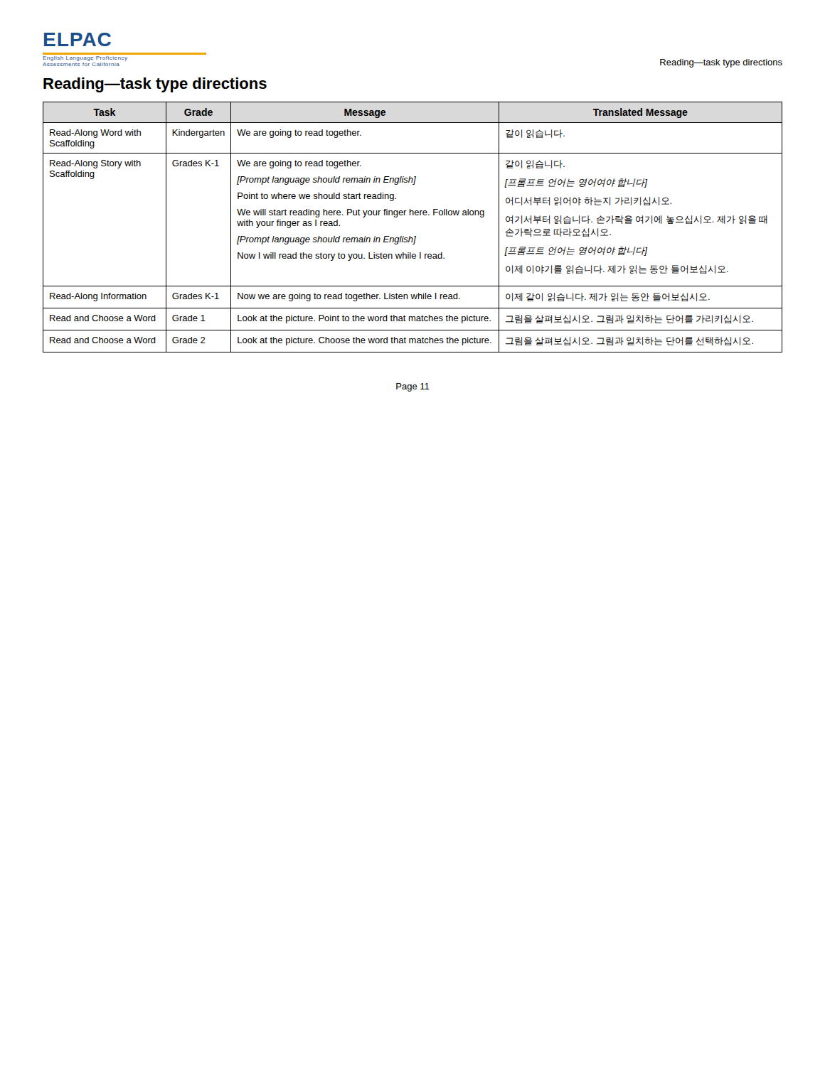ELPAC
English Language Proficiency
Assessments for California
Reading—task type directions
Reading—task type directions
| Task | Grade | Message | Translated Message |
| --- | --- | --- | --- |
| Read-Along Word with Scaffolding | Kindergarten | We are going to read together. | 같이 읽습니다. |
| Read-Along Story with Scaffolding | Grades K‑1 | We are going to read together. [Prompt language should remain in English] Point to where we should start reading. We will start reading here. Put your finger here. Follow along with your finger as I read. [Prompt language should remain in English] Now I will read the story to you. Listen while I read. | 같이 읽습니다. [프롬프트 언어는 영어여야 합니다] 어디서부터 읽어야 하는지 가리키십시오. 여기서부터 읽습니다. 손가락을 여기에 놓으십시오. 제가 읽을 때 손가락으로 따라오십시오. [프롬프트 언어는 영어여야 합니다] 이제 이야기를 읽습니다. 제가 읽는 동안 들어보십시오. |
| Read-Along Information | Grades K‑1 | Now we are going to read together. Listen while I read. | 이제 같이 읽습니다. 제가 읽는 동안 들어보십시오. |
| Read and Choose a Word | Grade 1 | Look at the picture. Point to the word that matches the picture. | 그림을 살펴보십시오. 그림과 일치하는 단어를 가리키십시오. |
| Read and Choose a Word | Grade 2 | Look at the picture. Choose the word that matches the picture. | 그림을 살펴보십시오. 그림과 일치하는 단어를 선택하십시오. |
Page 11